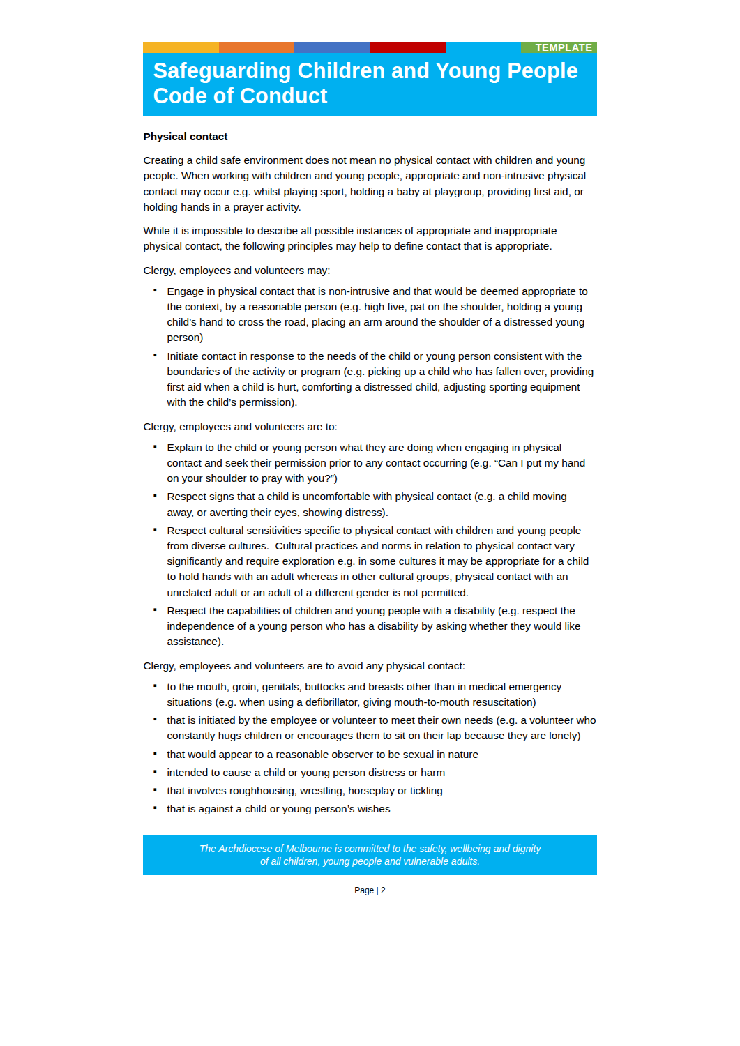TEMPLATE
Safeguarding Children and Young People
Code of Conduct
Physical contact
Creating a child safe environment does not mean no physical contact with children and young people. When working with children and young people, appropriate and non-intrusive physical contact may occur e.g. whilst playing sport, holding a baby at playgroup, providing first aid, or holding hands in a prayer activity.
While it is impossible to describe all possible instances of appropriate and inappropriate physical contact, the following principles may help to define contact that is appropriate.
Clergy, employees and volunteers may:
Engage in physical contact that is non-intrusive and that would be deemed appropriate to the context, by a reasonable person (e.g. high five, pat on the shoulder, holding a young child’s hand to cross the road, placing an arm around the shoulder of a distressed young person)
Initiate contact in response to the needs of the child or young person consistent with the boundaries of the activity or program (e.g. picking up a child who has fallen over, providing first aid when a child is hurt, comforting a distressed child, adjusting sporting equipment with the child’s permission).
Clergy, employees and volunteers are to:
Explain to the child or young person what they are doing when engaging in physical contact and seek their permission prior to any contact occurring (e.g. “Can I put my hand on your shoulder to pray with you?”)
Respect signs that a child is uncomfortable with physical contact (e.g. a child moving away, or averting their eyes, showing distress).
Respect cultural sensitivities specific to physical contact with children and young people from diverse cultures. Cultural practices and norms in relation to physical contact vary significantly and require exploration e.g. in some cultures it may be appropriate for a child to hold hands with an adult whereas in other cultural groups, physical contact with an unrelated adult or an adult of a different gender is not permitted.
Respect the capabilities of children and young people with a disability (e.g. respect the independence of a young person who has a disability by asking whether they would like assistance).
Clergy, employees and volunteers are to avoid any physical contact:
to the mouth, groin, genitals, buttocks and breasts other than in medical emergency situations (e.g. when using a defibrillator, giving mouth-to-mouth resuscitation)
that is initiated by the employee or volunteer to meet their own needs (e.g. a volunteer who constantly hugs children or encourages them to sit on their lap because they are lonely)
that would appear to a reasonable observer to be sexual in nature
intended to cause a child or young person distress or harm
that involves roughhousing, wrestling, horseplay or tickling
that is against a child or young person’s wishes
The Archdiocese of Melbourne is committed to the safety, wellbeing and dignity
of all children, young people and vulnerable adults.
Page | 2